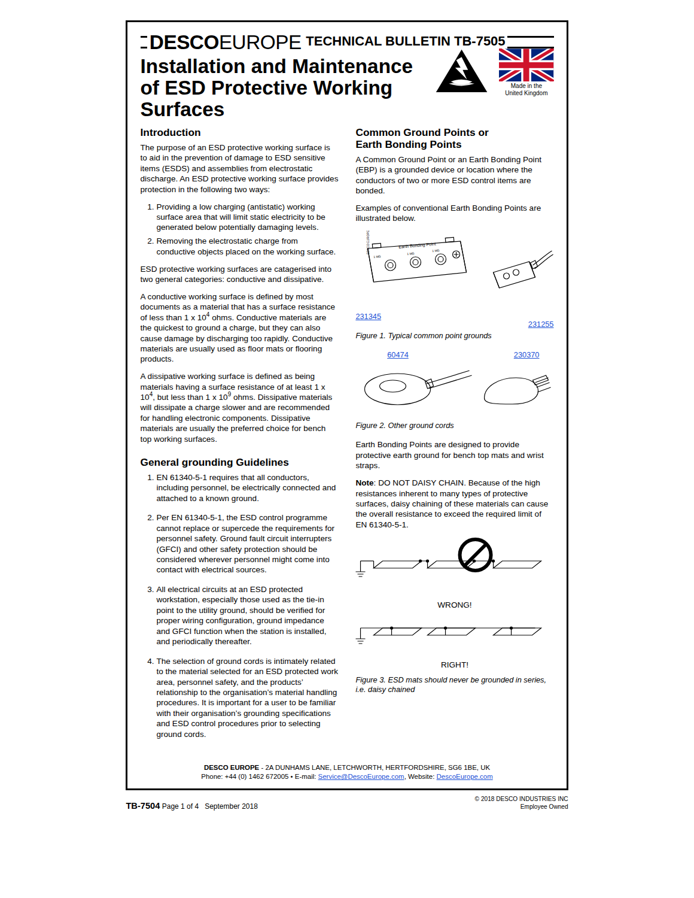DESCO EUROPE TECHNICAL BULLETIN TB-7505
Installation and Maintenance
of ESD Protective Working Surfaces
Made in the
United Kingdom
Introduction
The purpose of an ESD protective working surface is to aid in the prevention of damage to ESD sensitive items (ESDS) and assemblies from electrostatic discharge. An ESD protective working surface provides protection in the following two ways:
Providing a low charging (antistatic) working surface area that will limit static electricity to be generated below potentially damaging levels.
Removing the electrostatic charge from conductive objects placed on the working surface.
ESD protective working surfaces are catagerised into two general categories: conductive and dissipative.
A conductive working surface is defined by most documents as a material that has a surface resistance of less than 1 x 104 ohms. Conductive materials are the quickest to ground a charge, but they can also cause damage by discharging too rapidly. Conductive materials are usually used as floor mats or flooring products.
A dissipative working surface is defined as being materials having a surface resistance of at least 1 x 104, but less than 1 x 109 ohms. Dissipative materials will dissipate a charge slower and are recommended for handling electronic components. Dissipative materials are usually the preferred choice for bench top working surfaces.
General grounding Guidelines
EN 61340-5-1 requires that all conductors, including personnel, be electrically connected and attached to a known ground.
Per EN 61340-5-1, the ESD control programme cannot replace or supercede the requirements for personnel safety. Ground fault circuit interrupters (GFCI) and other safety protection should be considered wherever personnel might come into contact with electrical sources.
All electrical circuits at an ESD protected workstation, especially those used as the tie-in point to the utility ground, should be verified for proper wiring configuration, ground impedance and GFCI function when the station is installed, and periodically thereafter.
The selection of ground cords is intimately related to the material selected for an ESD protected work area, personnel safety, and the products’ relationship to the organisation’s material handling procedures. It is important for a user to be familiar with their organisation’s grounding specifications and ESD control procedures prior to selecting ground cords.
Common Ground Points or
Earth Bonding Points
A Common Ground Point or an Earth Bonding Point (EBP) is a grounded device or location where the conductors of two or more ESD control items are bonded.
Examples of conventional Earth Bonding Points are illustrated below.
Earth Bonding Point 1 MΩ 1 MΩ 1 MΩ DESCO EUROPE
231345
231255
Figure 1. Typical common point grounds
60474 230370
Figure 2. Other ground cords
Earth Bonding Points are designed to provide protective earth ground for bench top mats and wrist straps.
Note: DO NOT DAISY CHAIN. Because of the high resistances inherent to many types of protective surfaces, daisy chaining of these materials can cause the overall resistance to exceed the required limit of EN 61340-5-1.
WRONG!
RIGHT!
Figure 3. ESD mats should never be grounded in series, i.e. daisy chained
DESCO EUROPE - 2A DUNHAMS LANE, LETCHWORTH, HERTFORDSHIRE, SG6 1BE, UK
Phone: +44 (0) 1462 672005 • E-mail: Service@DescoEurope.com, Website: DescoEurope.com
TB-7504 Page 1 of 4 September 2018
© 2018 DESCO INDUSTRIES INC
Employee Owned